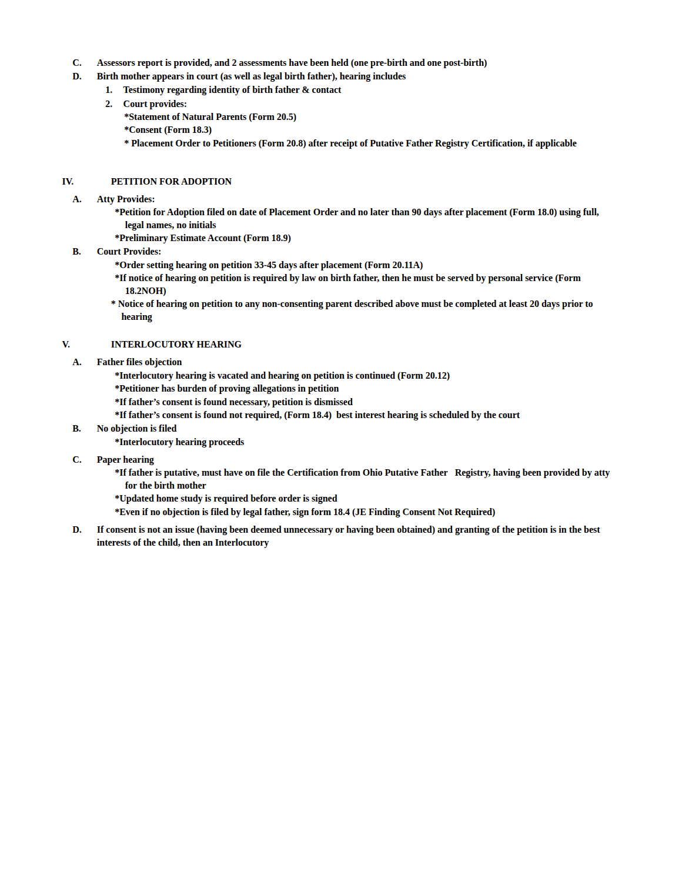C.
Assessors report is provided, and 2 assessments have been held (one pre-birth and one post-birth)
D.
Birth mother appears in court (as well as legal birth father), hearing includes
1.
Testimony regarding identity of birth father & contact
2.
Court provides:
*Statement of Natural Parents (Form 20.5)
*Consent (Form 18.3)
* Placement Order to Petitioners (Form 20.8) after receipt of Putative Father Registry Certification, if applicable
IV.
PETITION FOR ADOPTION
A.
Atty Provides:
*Petition for Adoption filed on date of Placement Order and no later than 90 days after placement (Form 18.0) using full, legal names, no initials
*Preliminary Estimate Account (Form 18.9)
B.
Court Provides:
*Order setting hearing on petition 33-45 days after placement (Form 20.11A)
*If notice of hearing on petition is required by law on birth father, then he must be served by personal service (Form 18.2NOH)
* Notice of hearing on petition to any non-consenting parent described above must be completed at least 20 days prior to hearing
V.
INTERLOCUTORY HEARING
A.
Father files objection
*Interlocutory hearing is vacated and hearing on petition is continued (Form 20.12)
*Petitioner has burden of proving allegations in petition
*If father’s consent is found necessary, petition is dismissed
*If father’s consent is found not required, (Form 18.4) best interest hearing is scheduled by the court
B.
No objection is filed
*Interlocutory hearing proceeds
C.
Paper hearing
*If father is putative, must have on file the Certification from Ohio Putative Father Registry, having been provided by atty for the birth mother
*Updated home study is required before order is signed
*Even if no objection is filed by legal father, sign form 18.4 (JE Finding Consent Not Required)
D.
If consent is not an issue (having been deemed unnecessary or having been obtained) and granting of the petition is in the best interests of the child, then an Interlocutory